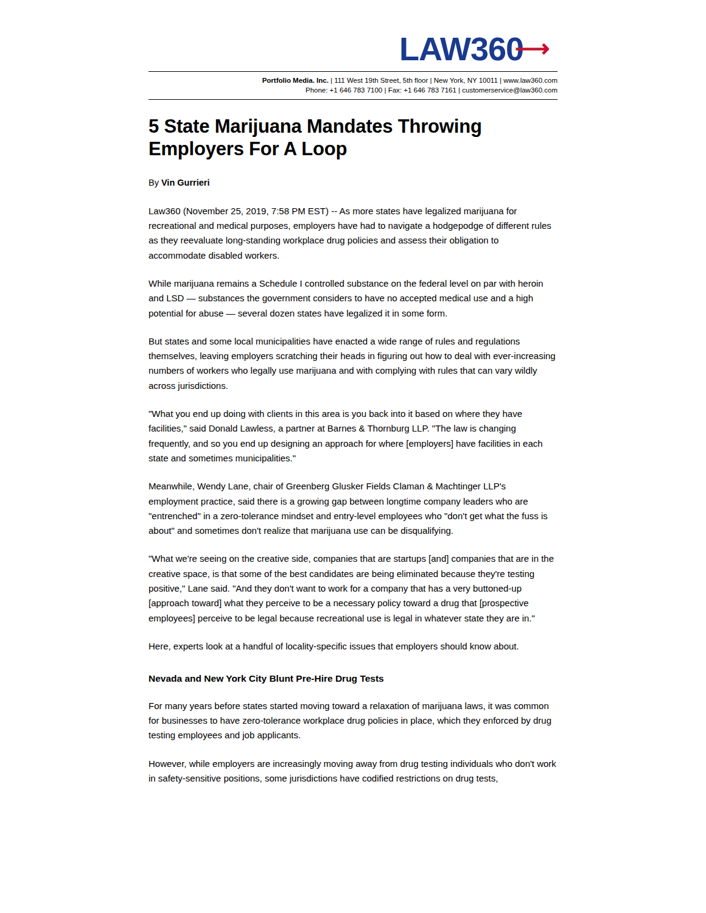LAW360⟶
Portfolio Media. Inc. | 111 West 19th Street, 5th floor | New York, NY 10011 | www.law360.com
Phone: +1 646 783 7100 | Fax: +1 646 783 7161 | customerservice@law360.com
5 State Marijuana Mandates Throwing Employers For A Loop
By Vin Gurrieri
Law360 (November 25, 2019, 7:58 PM EST) -- As more states have legalized marijuana for recreational and medical purposes, employers have had to navigate a hodgepodge of different rules as they reevaluate long-standing workplace drug policies and assess their obligation to accommodate disabled workers.
While marijuana remains a Schedule I controlled substance on the federal level on par with heroin and LSD — substances the government considers to have no accepted medical use and a high potential for abuse — several dozen states have legalized it in some form.
But states and some local municipalities have enacted a wide range of rules and regulations themselves, leaving employers scratching their heads in figuring out how to deal with ever-increasing numbers of workers who legally use marijuana and with complying with rules that can vary wildly across jurisdictions.
"What you end up doing with clients in this area is you back into it based on where they have facilities," said Donald Lawless, a partner at Barnes & Thornburg LLP. "The law is changing frequently, and so you end up designing an approach for where [employers] have facilities in each state and sometimes municipalities."
Meanwhile, Wendy Lane, chair of Greenberg Glusker Fields Claman & Machtinger LLP's employment practice, said there is a growing gap between longtime company leaders who are "entrenched" in a zero-tolerance mindset and entry-level employees who "don't get what the fuss is about" and sometimes don't realize that marijuana use can be disqualifying.
"What we're seeing on the creative side, companies that are startups [and] companies that are in the creative space, is that some of the best candidates are being eliminated because they're testing positive," Lane said. "And they don't want to work for a company that has a very buttoned-up [approach toward] what they perceive to be a necessary policy toward a drug that [prospective employees] perceive to be legal because recreational use is legal in whatever state they are in."
Here, experts look at a handful of locality-specific issues that employers should know about.
Nevada and New York City Blunt Pre-Hire Drug Tests
For many years before states started moving toward a relaxation of marijuana laws, it was common for businesses to have zero-tolerance workplace drug policies in place, which they enforced by drug testing employees and job applicants.
However, while employers are increasingly moving away from drug testing individuals who don't work in safety-sensitive positions, some jurisdictions have codified restrictions on drug tests,